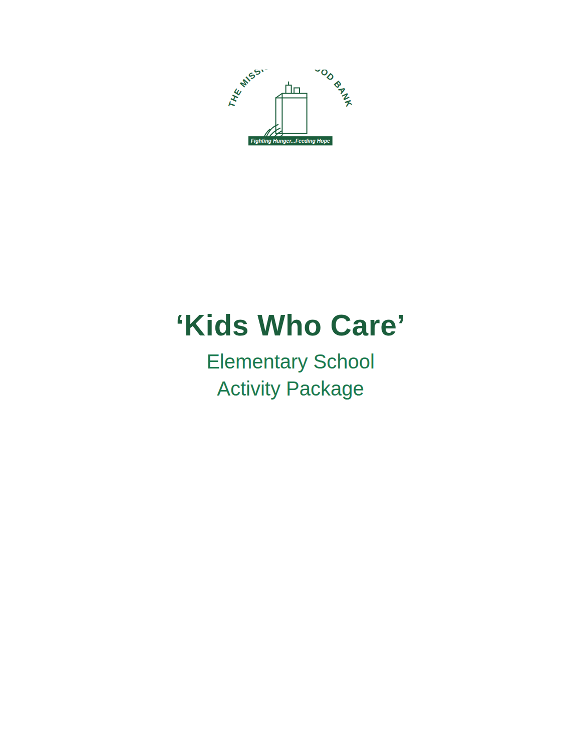THE MISSISSAUGA FOOD BANK Fighting Hunger...Feeding Hope
‘Kids Who Care’
Elementary School Activity Package